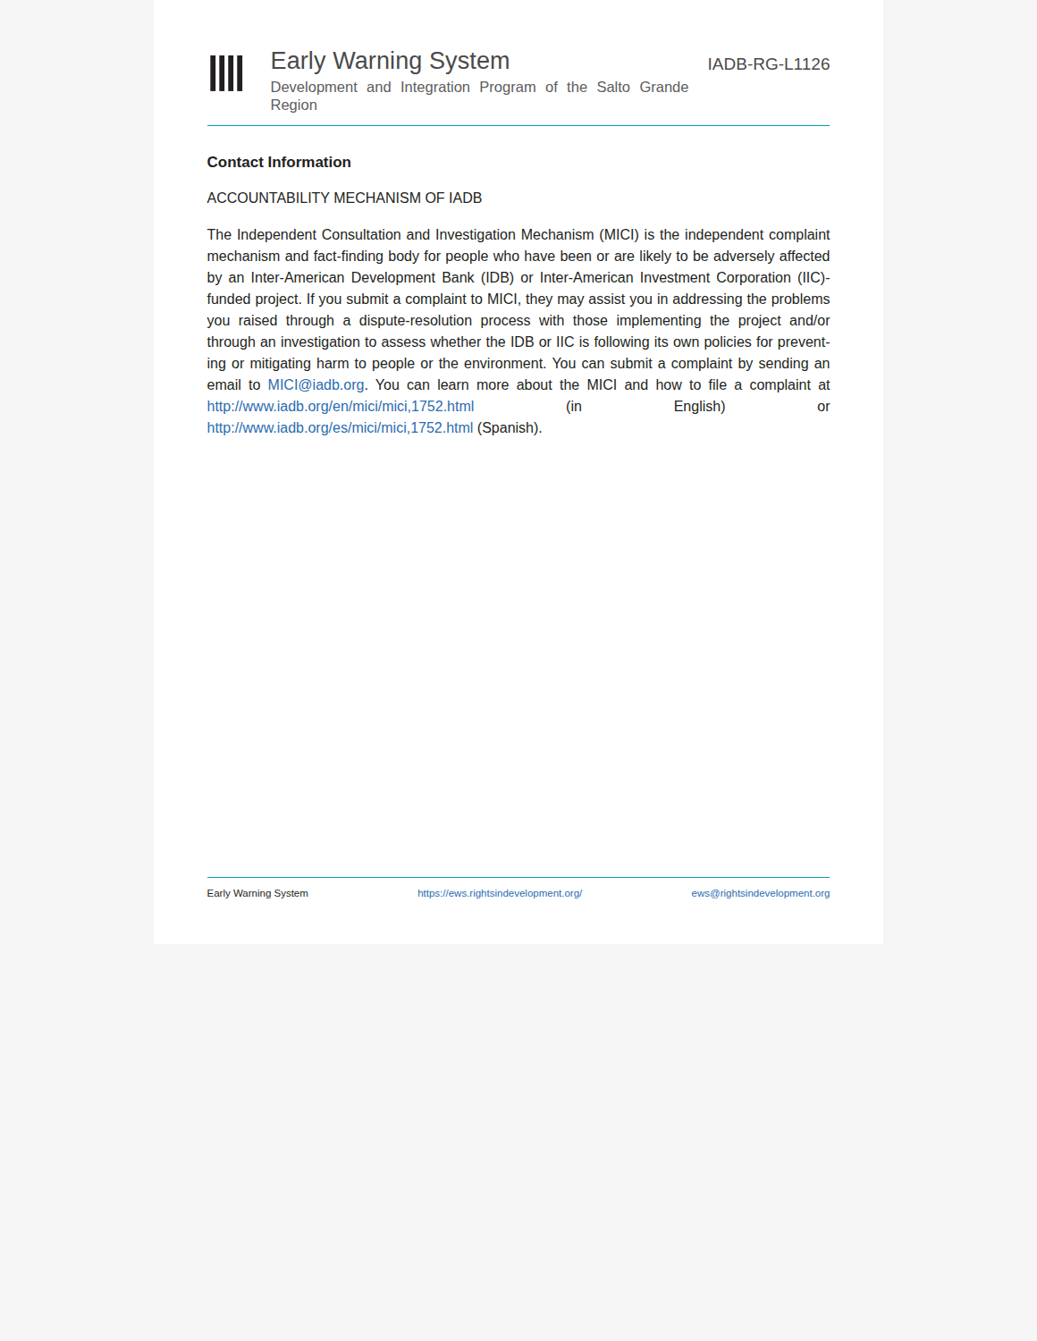Early Warning System
Development and Integration Program of the Salto Grande Region
IADB-RG-L1126
Contact Information
ACCOUNTABILITY MECHANISM OF IADB
The Independent Consultation and Investigation Mechanism (MICI) is the independent complaint mechanism and fact-finding body for people who have been or are likely to be adversely affected by an Inter-American Development Bank (IDB) or Inter-American Investment Corporation (IIC)-funded project. If you submit a complaint to MICI, they may assist you in addressing the problems you raised through a dispute-resolution process with those implementing the project and/or through an investigation to assess whether the IDB or IIC is following its own policies for preventing or mitigating harm to people or the environment. You can submit a complaint by sending an email to MICI@iadb.org. You can learn more about the MICI and how to file a complaint at http://www.iadb.org/en/mici/mici,1752.html (in English) or http://www.iadb.org/es/mici/mici,1752.html (Spanish).
Early Warning System
https://ews.rightsindevelopment.org/
ews@rightsindevelopment.org